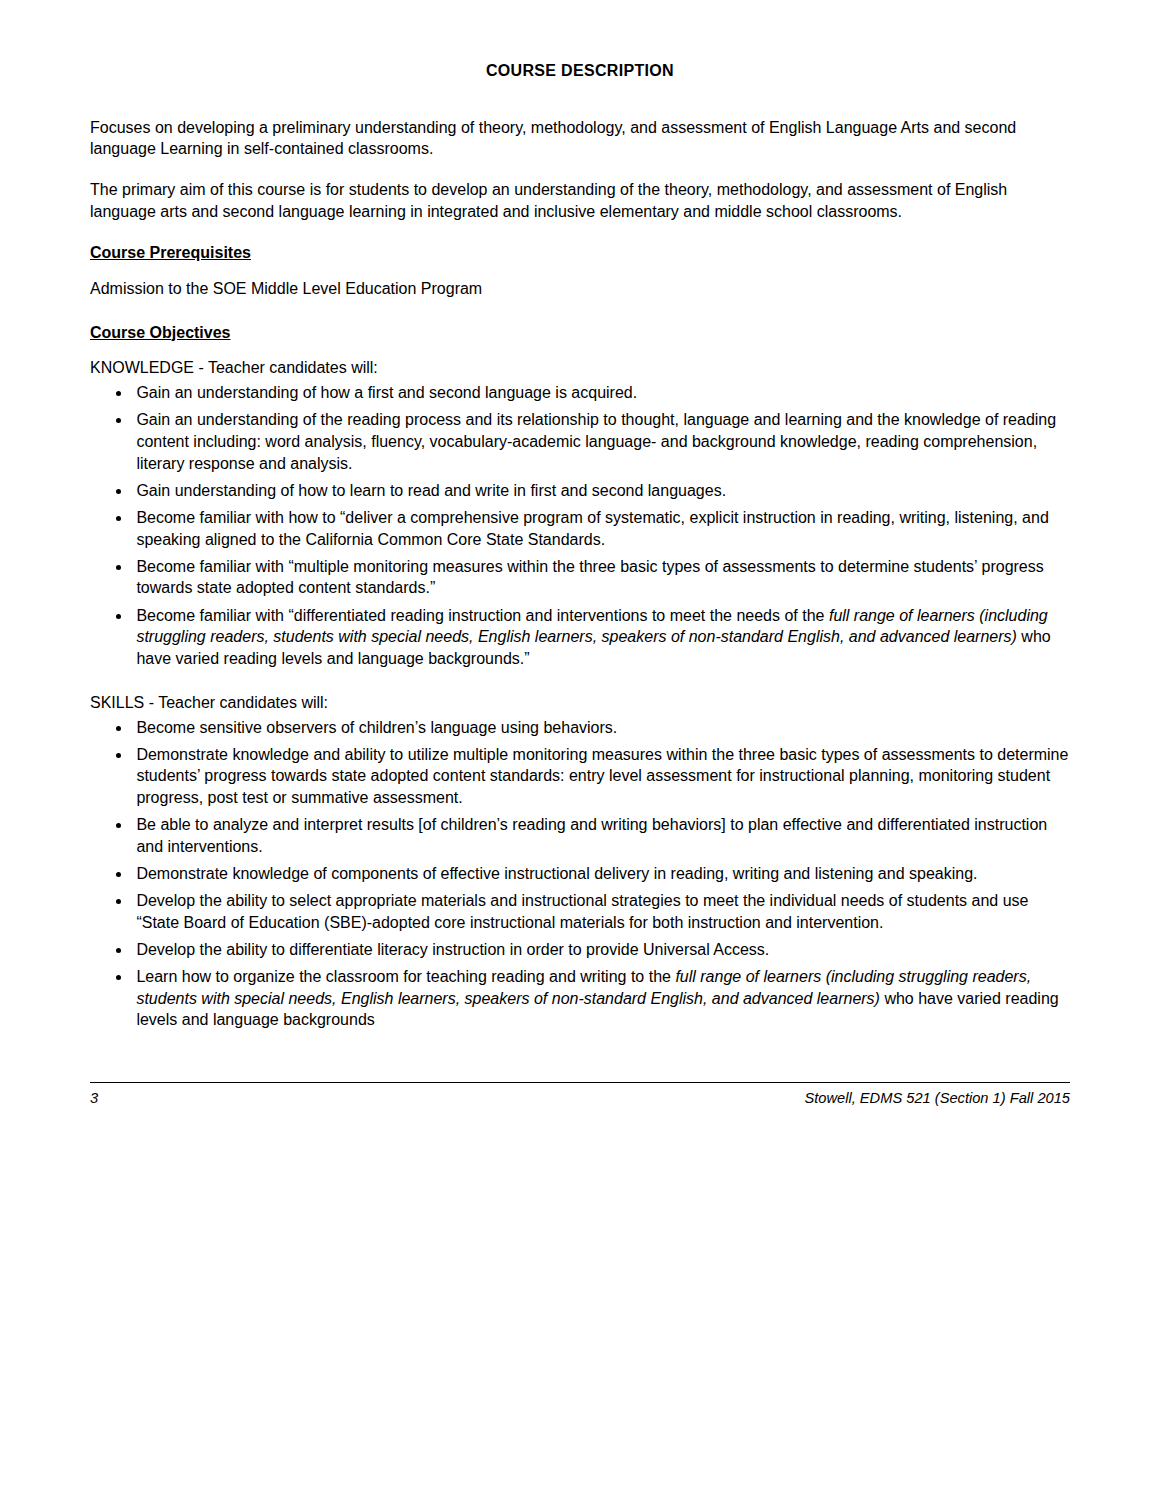COURSE DESCRIPTION
Focuses on developing a preliminary understanding of theory, methodology, and assessment of English Language Arts and second language Learning in self-contained classrooms.
The primary aim of this course is for students to develop an understanding of the theory, methodology, and assessment of English language arts and second language learning in integrated and inclusive elementary and middle school classrooms.
Course Prerequisites
Admission to the SOE Middle Level Education Program
Course Objectives
KNOWLEDGE - Teacher candidates will:
Gain an understanding of how a first and second language is acquired.
Gain an understanding of the reading process and its relationship to thought, language and learning and the knowledge of reading content including: word analysis, fluency, vocabulary-academic language- and background knowledge, reading comprehension, literary response and analysis.
Gain understanding of how to learn to read and write in first and second languages.
Become familiar with how to “deliver a comprehensive program of systematic, explicit instruction in reading, writing, listening, and speaking aligned to the California Common Core State Standards.
Become familiar with “multiple monitoring measures within the three basic types of assessments to determine students’ progress towards state adopted content standards.”
Become familiar with “differentiated reading instruction and interventions to meet the needs of the full range of learners (including struggling readers, students with special needs, English learners, speakers of non-standard English, and advanced learners) who have varied reading levels and language backgrounds.”
SKILLS - Teacher candidates will:
Become sensitive observers of children’s language using behaviors.
Demonstrate knowledge and ability to utilize multiple monitoring measures within the three basic types of assessments to determine students’ progress towards state adopted content standards: entry level assessment for instructional planning, monitoring student progress, post test or summative assessment.
Be able to analyze and interpret results [of children’s reading and writing behaviors] to plan effective and differentiated instruction and interventions.
Demonstrate knowledge of components of effective instructional delivery in reading, writing and listening and speaking.
Develop the ability to select appropriate materials and instructional strategies to meet the individual needs of students and use “State Board of Education (SBE)-adopted core instructional materials for both instruction and intervention.
Develop the ability to differentiate literacy instruction in order to provide Universal Access.
Learn how to organize the classroom for teaching reading and writing to the full range of learners (including struggling readers, students with special needs, English learners, speakers of non-standard English, and advanced learners) who have varied reading levels and language backgrounds
3 Stowell, EDMS 521 (Section 1) Fall 2015